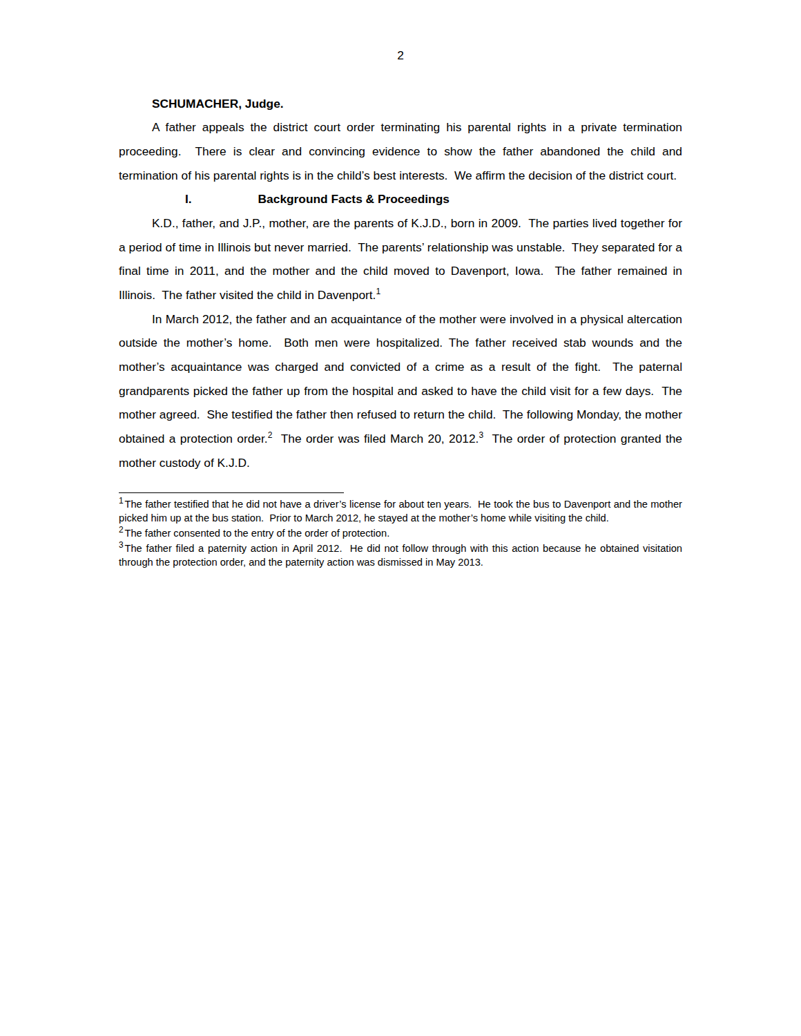2
SCHUMACHER, Judge.
A father appeals the district court order terminating his parental rights in a private termination proceeding. There is clear and convincing evidence to show the father abandoned the child and termination of his parental rights is in the child’s best interests. We affirm the decision of the district court.
I. Background Facts & Proceedings
K.D., father, and J.P., mother, are the parents of K.J.D., born in 2009. The parties lived together for a period of time in Illinois but never married. The parents’ relationship was unstable. They separated for a final time in 2011, and the mother and the child moved to Davenport, Iowa. The father remained in Illinois. The father visited the child in Davenport.1
In March 2012, the father and an acquaintance of the mother were involved in a physical altercation outside the mother’s home. Both men were hospitalized. The father received stab wounds and the mother’s acquaintance was charged and convicted of a crime as a result of the fight. The paternal grandparents picked the father up from the hospital and asked to have the child visit for a few days. The mother agreed. She testified the father then refused to return the child. The following Monday, the mother obtained a protection order.2 The order was filed March 20, 2012.3 The order of protection granted the mother custody of K.J.D.
1The father testified that he did not have a driver’s license for about ten years. He took the bus to Davenport and the mother picked him up at the bus station. Prior to March 2012, he stayed at the mother’s home while visiting the child.
2The father consented to the entry of the order of protection.
3The father filed a paternity action in April 2012. He did not follow through with this action because he obtained visitation through the protection order, and the paternity action was dismissed in May 2013.